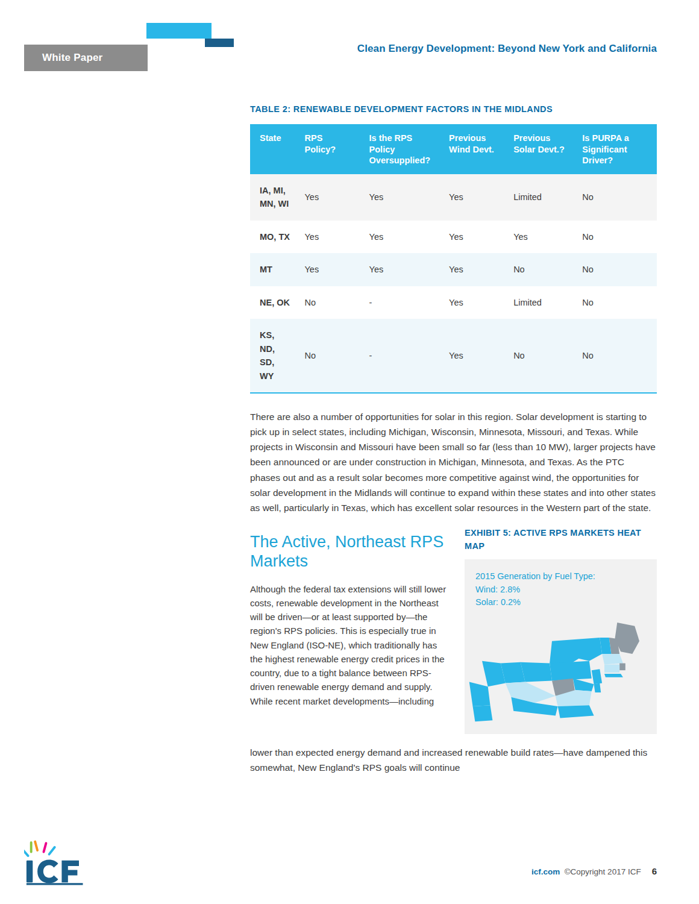White Paper
Clean Energy Development: Beyond New York and California
TABLE 2: RENEWABLE DEVELOPMENT FACTORS IN THE MIDLANDS
| State | RPS Policy? | Is the RPS Policy Oversupplied? | Previous Wind Devt. | Previous Solar Devt.? | Is PURPA a Significant Driver? |
| --- | --- | --- | --- | --- | --- |
| IA, MI, MN, WI | Yes | Yes | Yes | Limited | No |
| MO, TX | Yes | Yes | Yes | Yes | No |
| MT | Yes | Yes | Yes | No | No |
| NE, OK | No | - | Yes | Limited | No |
| KS, ND, SD, WY | No | - | Yes | No | No |
There are also a number of opportunities for solar in this region. Solar development is starting to pick up in select states, including Michigan, Wisconsin, Minnesota, Missouri, and Texas. While projects in Wisconsin and Missouri have been small so far (less than 10 MW), larger projects have been announced or are under construction in Michigan, Minnesota, and Texas. As the PTC phases out and as a result solar becomes more competitive against wind, the opportunities for solar development in the Midlands will continue to expand within these states and into other states as well, particularly in Texas, which has excellent solar resources in the Western part of the state.
The Active, Northeast RPS Markets
Although the federal tax extensions will still lower costs, renewable development in the Northeast will be driven—or at least supported by—the region's RPS policies. This is especially true in New England (ISO-NE), which traditionally has the highest renewable energy credit prices in the country, due to a tight balance between RPS-driven renewable energy demand and supply. While recent market developments—including
EXHIBIT 5: ACTIVE RPS MARKETS HEAT MAP
2015 Generation by Fuel Type:
Wind: 2.8%
Solar: 0.2%
lower than expected energy demand and increased renewable build rates—have dampened this somewhat, New England's RPS goals will continue
icf.com ©Copyright 2017 ICF6